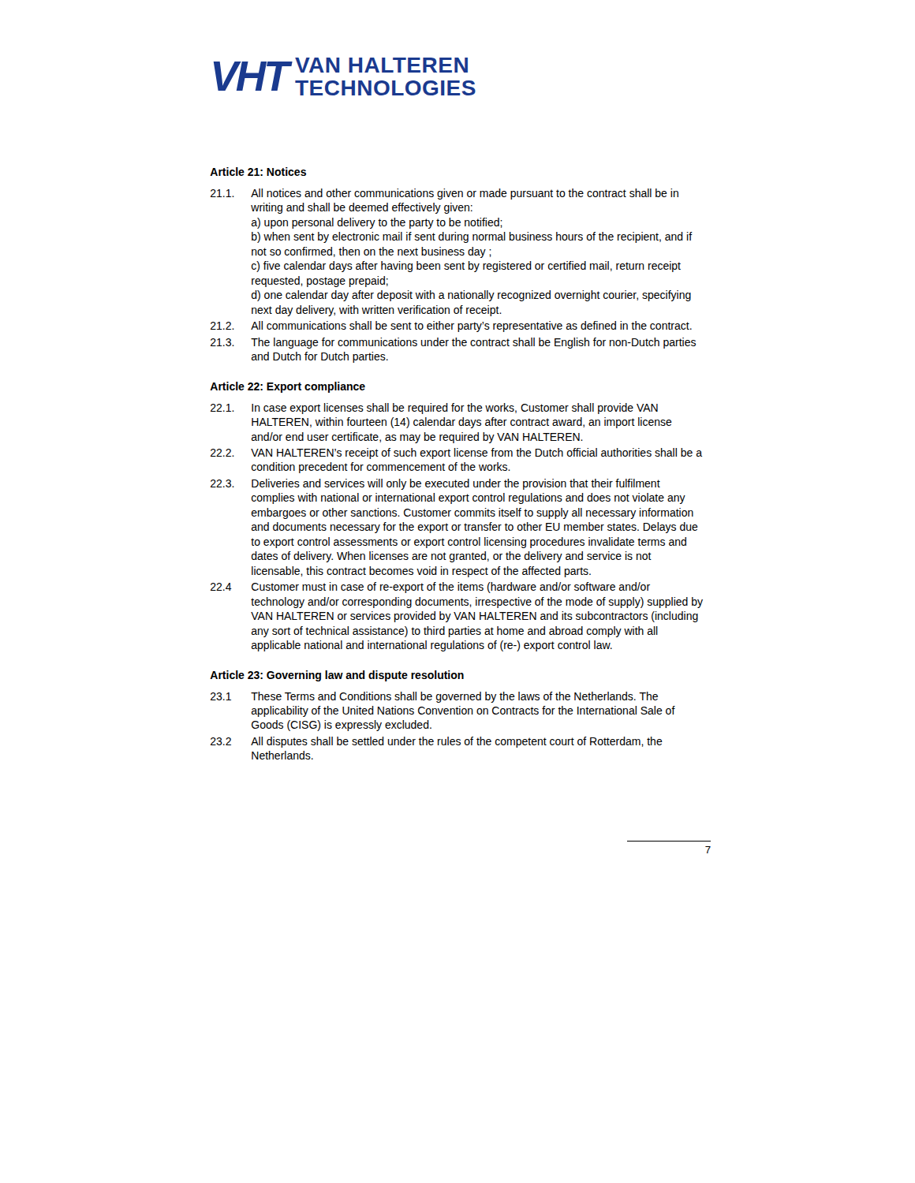VHT VAN HALTEREN
TECHNOLOGIES
Article 21: Notices
| 21.1. | All notices and other communications given or made pursuant to the contract shall be in writing and shall be deemed effectively given: a) upon personal delivery to the party to be notified; b) when sent by electronic mail if sent during normal business hours of the recipient, and if not so confirmed, then on the next business day ; c) five calendar days after having been sent by registered or certified mail, return receipt requested, postage prepaid; d) one calendar day after deposit with a nationally recognized overnight courier, specifying next day delivery, with written verification of receipt. |
| 21.2. | All communications shall be sent to either party’s representative as defined in the contract. |
| 21.3. | The language for communications under the contract shall be English for non-Dutch parties and Dutch for Dutch parties. |
Article 22: Export compliance
| 22.1. | In case export licenses shall be required for the works, Customer shall provide VAN HALTEREN, within fourteen (14) calendar days after contract award, an import license and/or end user certificate, as may be required by VAN HALTEREN. |
| 22.2. | VAN HALTEREN’s receipt of such export license from the Dutch official authorities shall be a condition precedent for commencement of the works. |
| 22.3. | Deliveries and services will only be executed under the provision that their fulfilment complies with national or international export control regulations and does not violate any embargoes or other sanctions. Customer commits itself to supply all necessary information and documents necessary for the export or transfer to other EU member states. Delays due to export control assessments or export control licensing procedures invalidate terms and dates of delivery. When licenses are not granted, or the delivery and service is not licensable, this contract becomes void in respect of the affected parts. |
| 22.4 | Customer must in case of re-export of the items (hardware and/or software and/or technology and/or corresponding documents, irrespective of the mode of supply) supplied by VAN HALTEREN or services provided by VAN HALTEREN and its subcontractors (including any sort of technical assistance) to third parties at home and abroad comply with all applicable national and international regulations of (re-) export control law. |
Article 23: Governing law and dispute resolution
| 23.1 | These Terms and Conditions shall be governed by the laws of the Netherlands. The applicability of the United Nations Convention on Contracts for the International Sale of Goods (CISG) is expressly excluded. |
| 23.2 | All disputes shall be settled under the rules of the competent court of Rotterdam, the Netherlands. |
7